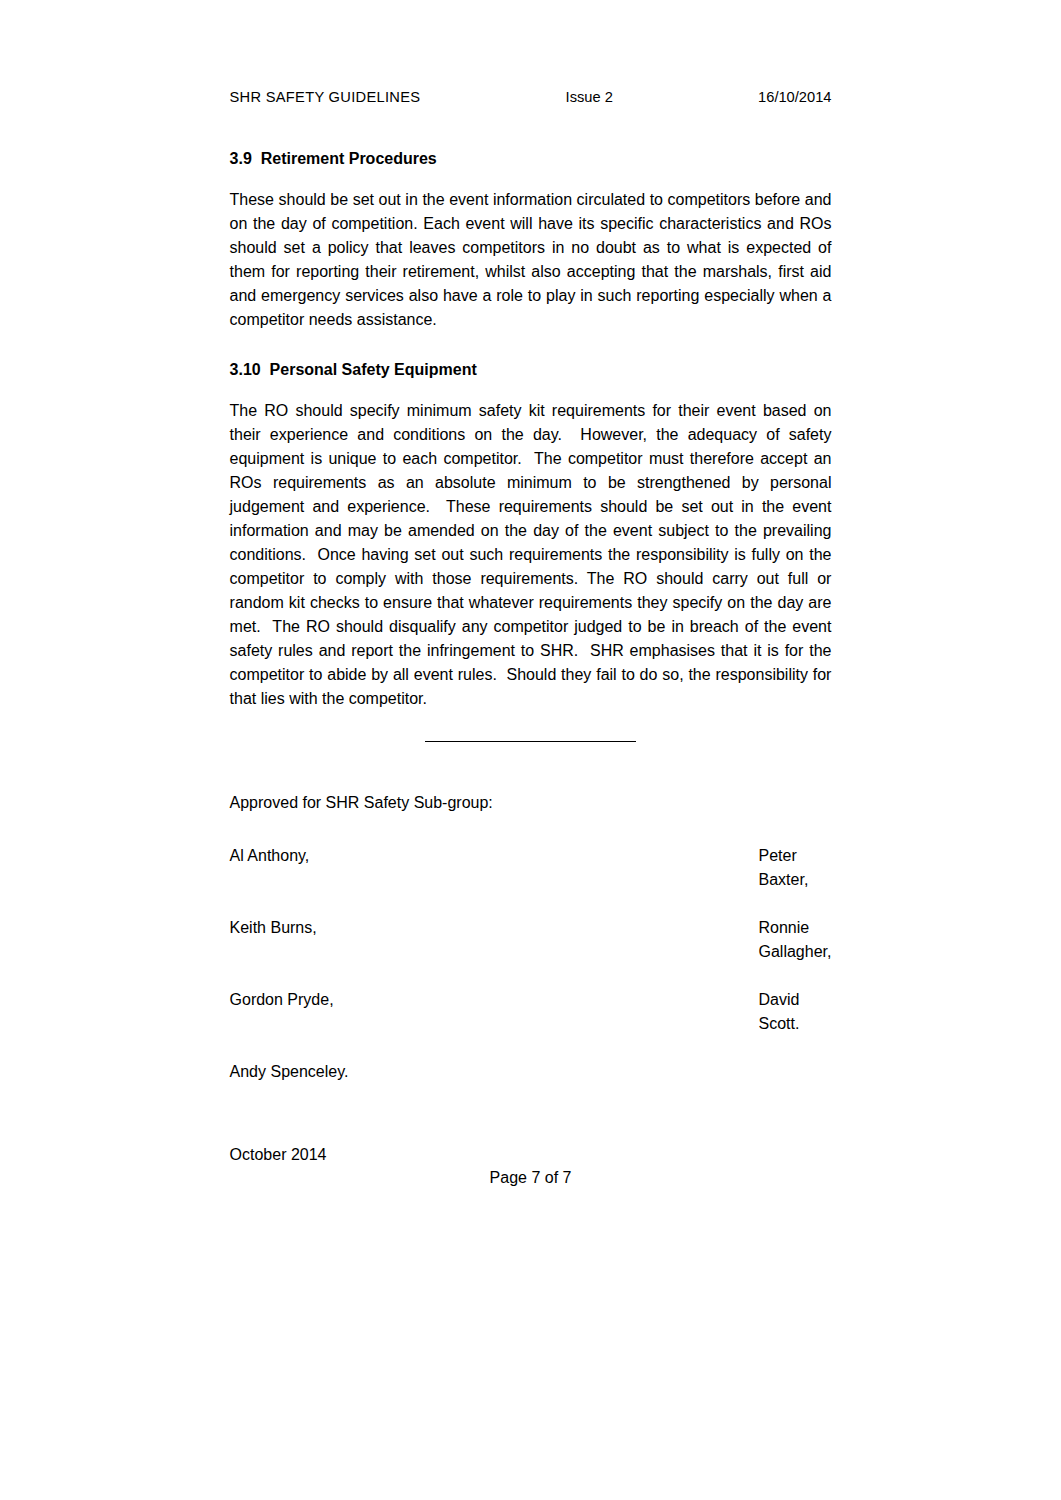SHR SAFETY GUIDELINES
Issue 2
16/10/2014
3.9 Retirement Procedures
These should be set out in the event information circulated to competitors before and on the day of competition. Each event will have its specific characteristics and ROs should set a policy that leaves competitors in no doubt as to what is expected of them for reporting their retirement, whilst also accepting that the marshals, first aid and emergency services also have a role to play in such reporting especially when a competitor needs assistance.
3.10 Personal Safety Equipment
The RO should specify minimum safety kit requirements for their event based on their experience and conditions on the day. However, the adequacy of safety equipment is unique to each competitor. The competitor must therefore accept an ROs requirements as an absolute minimum to be strengthened by personal judgement and experience. These requirements should be set out in the event information and may be amended on the day of the event subject to the prevailing conditions. Once having set out such requirements the responsibility is fully on the competitor to comply with those requirements. The RO should carry out full or random kit checks to ensure that whatever requirements they specify on the day are met. The RO should disqualify any competitor judged to be in breach of the event safety rules and report the infringement to SHR. SHR emphasises that it is for the competitor to abide by all event rules. Should they fail to do so, the responsibility for that lies with the competitor.
Approved for SHR Safety Sub-group:
| Al Anthony, | Peter Baxter, |
| Keith Burns, | Ronnie Gallagher, |
| Gordon Pryde, | David Scott. |
| Andy Spenceley. | |
October 2014
Page 7 of 7